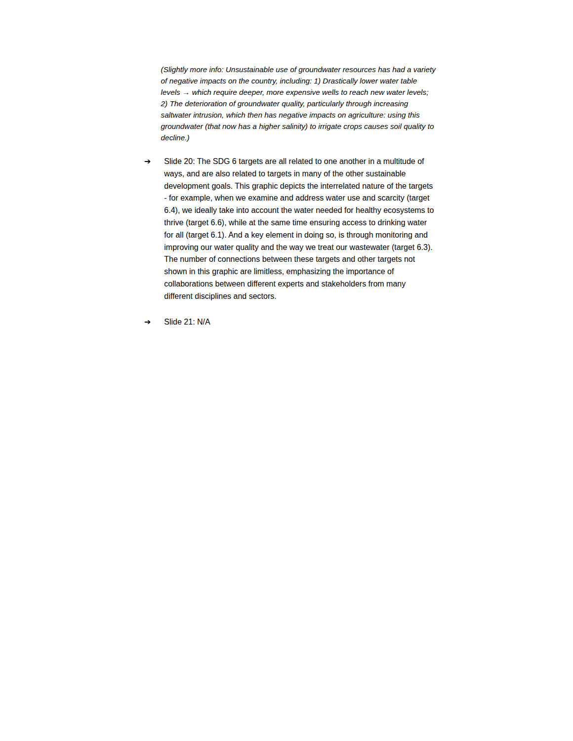(Slightly more info: Unsustainable use of groundwater resources has had a variety of negative impacts on the country, including: 1) Drastically lower water table levels → which require deeper, more expensive wells to reach new water levels; 2) The deterioration of groundwater quality, particularly through increasing saltwater intrusion, which then has negative impacts on agriculture: using this groundwater (that now has a higher salinity) to irrigate crops causes soil quality to decline.)
Slide 20: The SDG 6 targets are all related to one another in a multitude of ways, and are also related to targets in many of the other sustainable development goals. This graphic depicts the interrelated nature of the targets - for example, when we examine and address water use and scarcity (target 6.4), we ideally take into account the water needed for healthy ecosystems to thrive (target 6.6), while at the same time ensuring access to drinking water for all (target 6.1). And a key element in doing so, is through monitoring and improving our water quality and the way we treat our wastewater (target 6.3). The number of connections between these targets and other targets not shown in this graphic are limitless, emphasizing the importance of collaborations between different experts and stakeholders from many different disciplines and sectors.
Slide 21: N/A